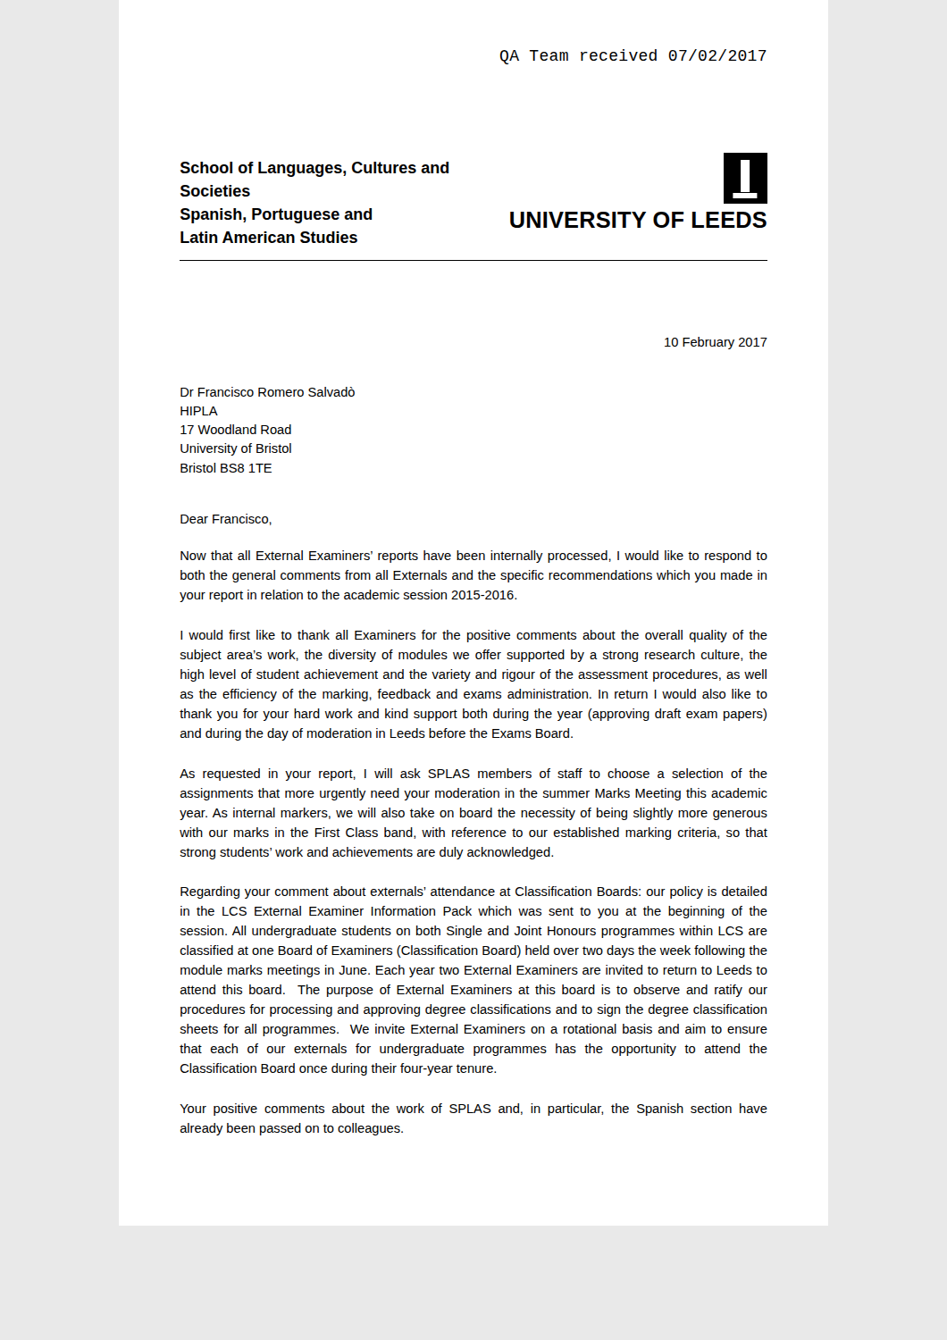QA Team received 07/02/2017
School of Languages, Cultures and Societies
Spanish, Portuguese and
Latin American Studies
UNIVERSITY OF LEEDS
10 February 2017
Dr Francisco Romero Salvadò
HIPLA
17 Woodland Road
University of Bristol
Bristol BS8 1TE
Dear Francisco,
Now that all External Examiners’ reports have been internally processed, I would like to respond to both the general comments from all Externals and the specific recommendations which you made in your report in relation to the academic session 2015-2016.
I would first like to thank all Examiners for the positive comments about the overall quality of the subject area’s work, the diversity of modules we offer supported by a strong research culture, the high level of student achievement and the variety and rigour of the assessment procedures, as well as the efficiency of the marking, feedback and exams administration. In return I would also like to thank you for your hard work and kind support both during the year (approving draft exam papers) and during the day of moderation in Leeds before the Exams Board.
As requested in your report, I will ask SPLAS members of staff to choose a selection of the assignments that more urgently need your moderation in the summer Marks Meeting this academic year. As internal markers, we will also take on board the necessity of being slightly more generous with our marks in the First Class band, with reference to our established marking criteria, so that strong students’ work and achievements are duly acknowledged.
Regarding your comment about externals’ attendance at Classification Boards: our policy is detailed in the LCS External Examiner Information Pack which was sent to you at the beginning of the session. All undergraduate students on both Single and Joint Honours programmes within LCS are classified at one Board of Examiners (Classification Board) held over two days the week following the module marks meetings in June. Each year two External Examiners are invited to return to Leeds to attend this board. The purpose of External Examiners at this board is to observe and ratify our procedures for processing and approving degree classifications and to sign the degree classification sheets for all programmes. We invite External Examiners on a rotational basis and aim to ensure that each of our externals for undergraduate programmes has the opportunity to attend the Classification Board once during their four-year tenure.
Your positive comments about the work of SPLAS and, in particular, the Spanish section have already been passed on to colleagues.